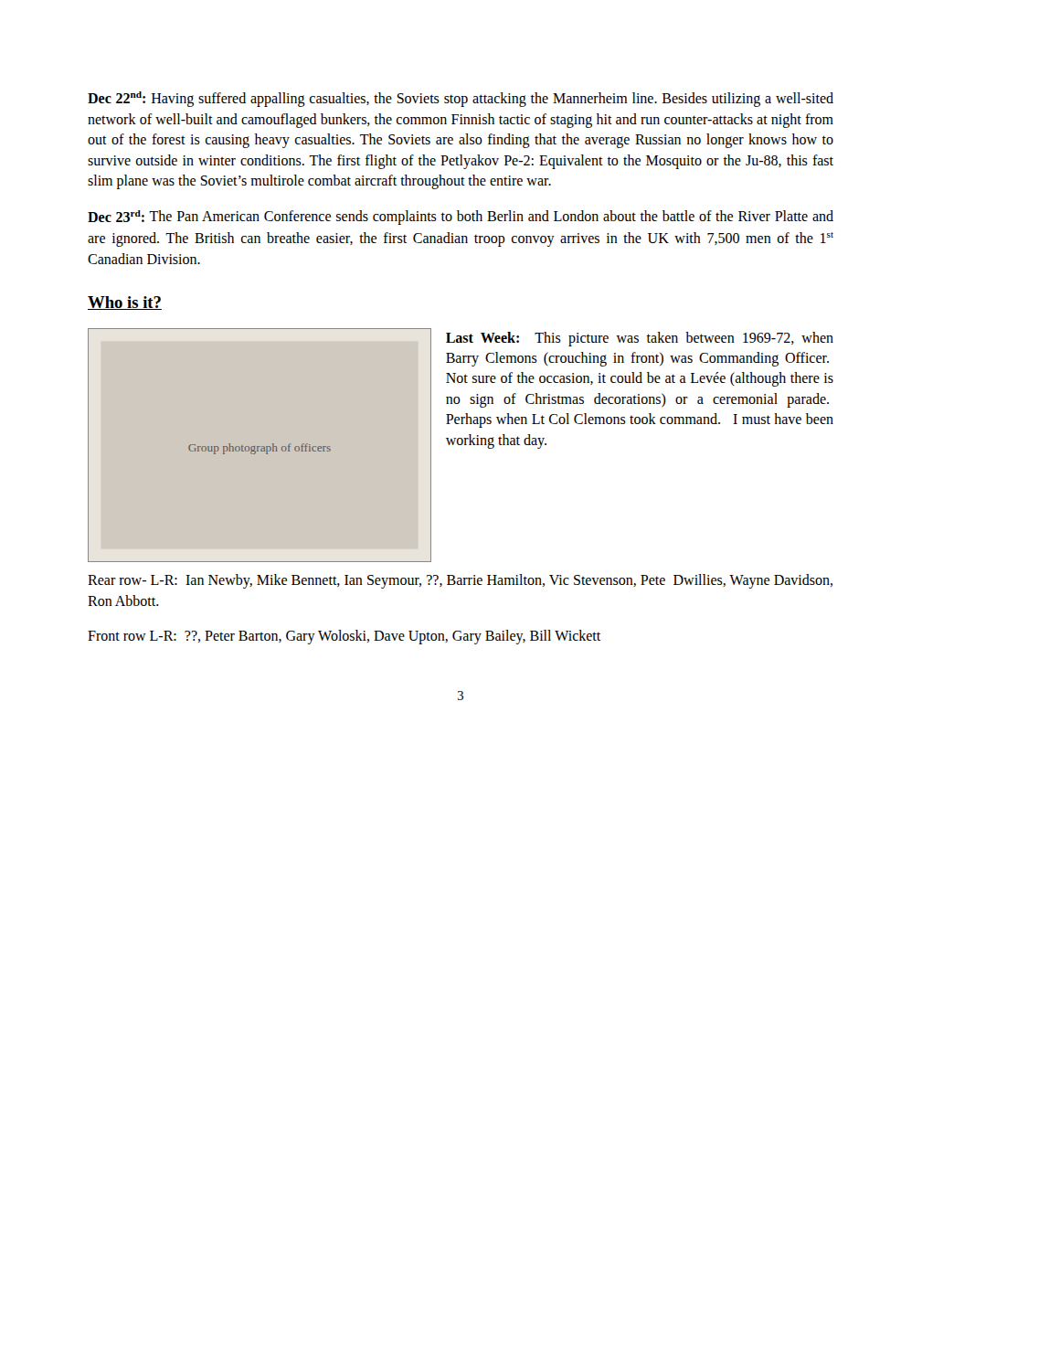Dec 22nd: Having suffered appalling casualties, the Soviets stop attacking the Mannerheim line. Besides utilizing a well-sited network of well-built and camouflaged bunkers, the common Finnish tactic of staging hit and run counter-attacks at night from out of the forest is causing heavy casualties. The Soviets are also finding that the average Russian no longer knows how to survive outside in winter conditions. The first flight of the Petlyakov Pe-2: Equivalent to the Mosquito or the Ju-88, this fast slim plane was the Soviet’s multirole combat aircraft throughout the entire war.
Dec 23rd: The Pan American Conference sends complaints to both Berlin and London about the battle of the River Platte and are ignored. The British can breathe easier, the first Canadian troop convoy arrives in the UK with 7,500 men of the 1st Canadian Division.
Who is it?
Last Week: This picture was taken between 1969-72, when Barry Clemons (crouching in front) was Commanding Officer. Not sure of the occasion, it could be at a Levée (although there is no sign of Christmas decorations) or a ceremonial parade. Perhaps when Lt Col Clemons took command. I must have been working that day.
Rear row- L-R: Ian Newby, Mike Bennett, Ian Seymour, ??, Barrie Hamilton, Vic Stevenson, Pete Dwillies, Wayne Davidson, Ron Abbott.
Front row L-R: ??, Peter Barton, Gary Woloski, Dave Upton, Gary Bailey, Bill Wickett
3